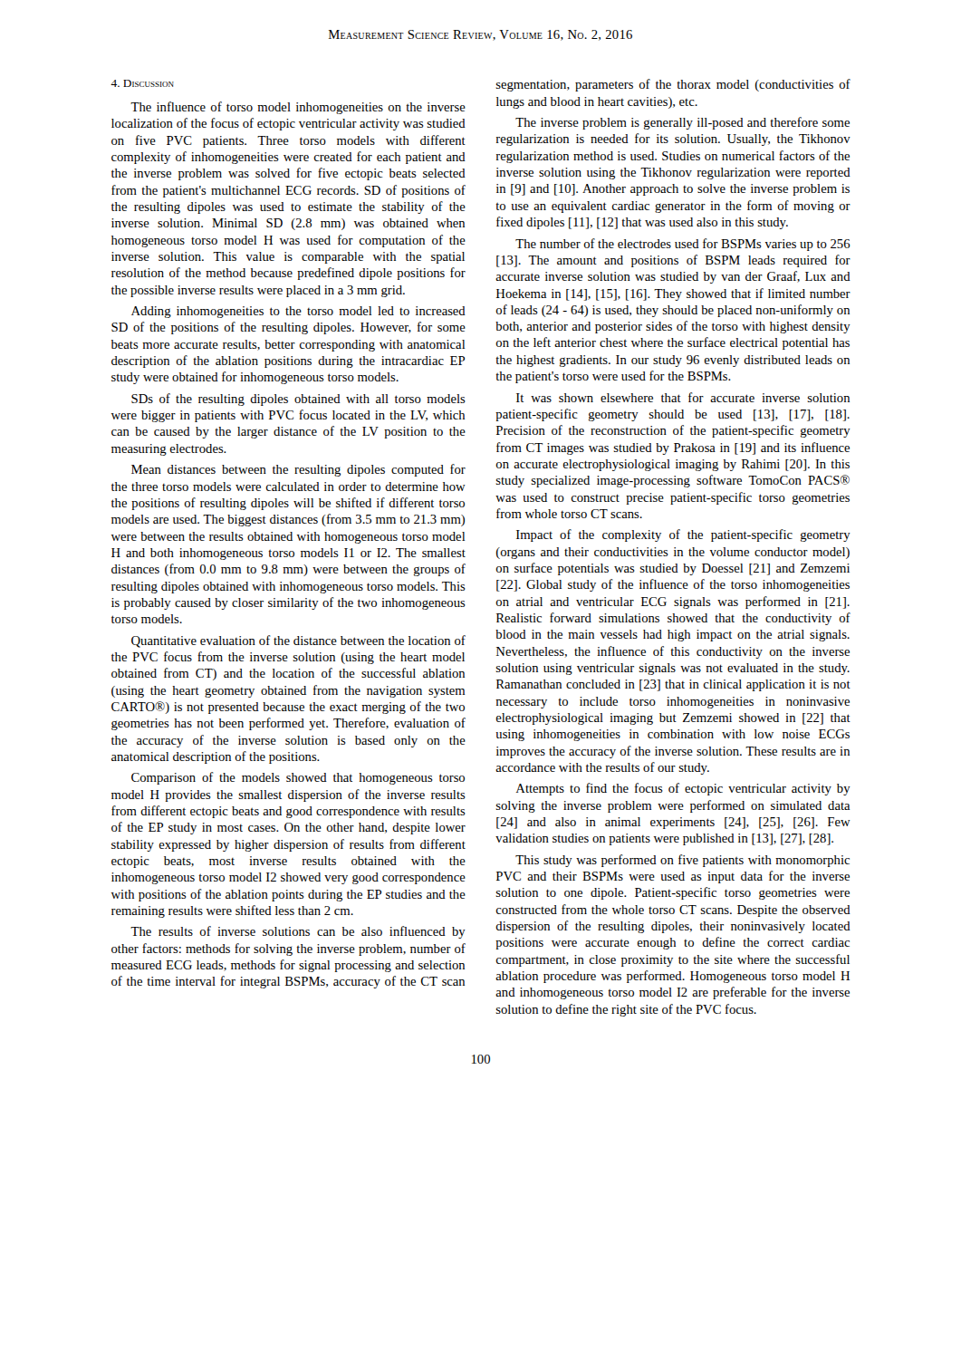Measurement Science Review, Volume 16, No. 2, 2016
4. Discussion
The influence of torso model inhomogeneities on the inverse localization of the focus of ectopic ventricular activity was studied on five PVC patients. Three torso models with different complexity of inhomogeneities were created for each patient and the inverse problem was solved for five ectopic beats selected from the patient's multichannel ECG records. SD of positions of the resulting dipoles was used to estimate the stability of the inverse solution. Minimal SD (2.8 mm) was obtained when homogeneous torso model H was used for computation of the inverse solution. This value is comparable with the spatial resolution of the method because predefined dipole positions for the possible inverse results were placed in a 3 mm grid.
Adding inhomogeneities to the torso model led to increased SD of the positions of the resulting dipoles. However, for some beats more accurate results, better corresponding with anatomical description of the ablation positions during the intracardiac EP study were obtained for inhomogeneous torso models.
SDs of the resulting dipoles obtained with all torso models were bigger in patients with PVC focus located in the LV, which can be caused by the larger distance of the LV position to the measuring electrodes.
Mean distances between the resulting dipoles computed for the three torso models were calculated in order to determine how the positions of resulting dipoles will be shifted if different torso models are used. The biggest distances (from 3.5 mm to 21.3 mm) were between the results obtained with homogeneous torso model H and both inhomogeneous torso models I1 or I2. The smallest distances (from 0.0 mm to 9.8 mm) were between the groups of resulting dipoles obtained with inhomogeneous torso models. This is probably caused by closer similarity of the two inhomogeneous torso models.
Quantitative evaluation of the distance between the location of the PVC focus from the inverse solution (using the heart model obtained from CT) and the location of the successful ablation (using the heart geometry obtained from the navigation system CARTO®) is not presented because the exact merging of the two geometries has not been performed yet. Therefore, evaluation of the accuracy of the inverse solution is based only on the anatomical description of the positions.
Comparison of the models showed that homogeneous torso model H provides the smallest dispersion of the inverse results from different ectopic beats and good correspondence with results of the EP study in most cases. On the other hand, despite lower stability expressed by higher dispersion of results from different ectopic beats, most inverse results obtained with the inhomogeneous torso model I2 showed very good correspondence with positions of the ablation points during the EP studies and the remaining results were shifted less than 2 cm.
The results of inverse solutions can be also influenced by other factors: methods for solving the inverse problem, number of measured ECG leads, methods for signal processing and selection of the time interval for integral BSPMs, accuracy of the CT scan segmentation, parameters of the thorax model (conductivities of lungs and blood in heart cavities), etc.
The inverse problem is generally ill-posed and therefore some regularization is needed for its solution. Usually, the Tikhonov regularization method is used. Studies on numerical factors of the inverse solution using the Tikhonov regularization were reported in [9] and [10]. Another approach to solve the inverse problem is to use an equivalent cardiac generator in the form of moving or fixed dipoles [11], [12] that was used also in this study.
The number of the electrodes used for BSPMs varies up to 256 [13]. The amount and positions of BSPM leads required for accurate inverse solution was studied by van der Graaf, Lux and Hoekema in [14], [15], [16]. They showed that if limited number of leads (24 - 64) is used, they should be placed non-uniformly on both, anterior and posterior sides of the torso with highest density on the left anterior chest where the surface electrical potential has the highest gradients. In our study 96 evenly distributed leads on the patient's torso were used for the BSPMs.
It was shown elsewhere that for accurate inverse solution patient-specific geometry should be used [13], [17], [18]. Precision of the reconstruction of the patient-specific geometry from CT images was studied by Prakosa in [19] and its influence on accurate electrophysiological imaging by Rahimi [20]. In this study specialized image-processing software TomoCon PACS® was used to construct precise patient-specific torso geometries from whole torso CT scans.
Impact of the complexity of the patient-specific geometry (organs and their conductivities in the volume conductor model) on surface potentials was studied by Doessel [21] and Zemzemi [22]. Global study of the influence of the torso inhomogeneities on atrial and ventricular ECG signals was performed in [21]. Realistic forward simulations showed that the conductivity of blood in the main vessels had high impact on the atrial signals. Nevertheless, the influence of this conductivity on the inverse solution using ventricular signals was not evaluated in the study. Ramanathan concluded in [23] that in clinical application it is not necessary to include torso inhomogeneities in noninvasive electrophysiological imaging but Zemzemi showed in [22] that using inhomogeneities in combination with low noise ECGs improves the accuracy of the inverse solution. These results are in accordance with the results of our study.
Attempts to find the focus of ectopic ventricular activity by solving the inverse problem were performed on simulated data [24] and also in animal experiments [24], [25], [26]. Few validation studies on patients were published in [13], [27], [28].
This study was performed on five patients with monomorphic PVC and their BSPMs were used as input data for the inverse solution to one dipole. Patient-specific torso geometries were constructed from the whole torso CT scans. Despite the observed dispersion of the resulting dipoles, their noninvasively located positions were accurate enough to define the correct cardiac compartment, in close proximity to the site where the successful ablation procedure was performed. Homogeneous torso model H and inhomogeneous torso model I2 are preferable for the inverse solution to define the right site of the PVC focus.
100